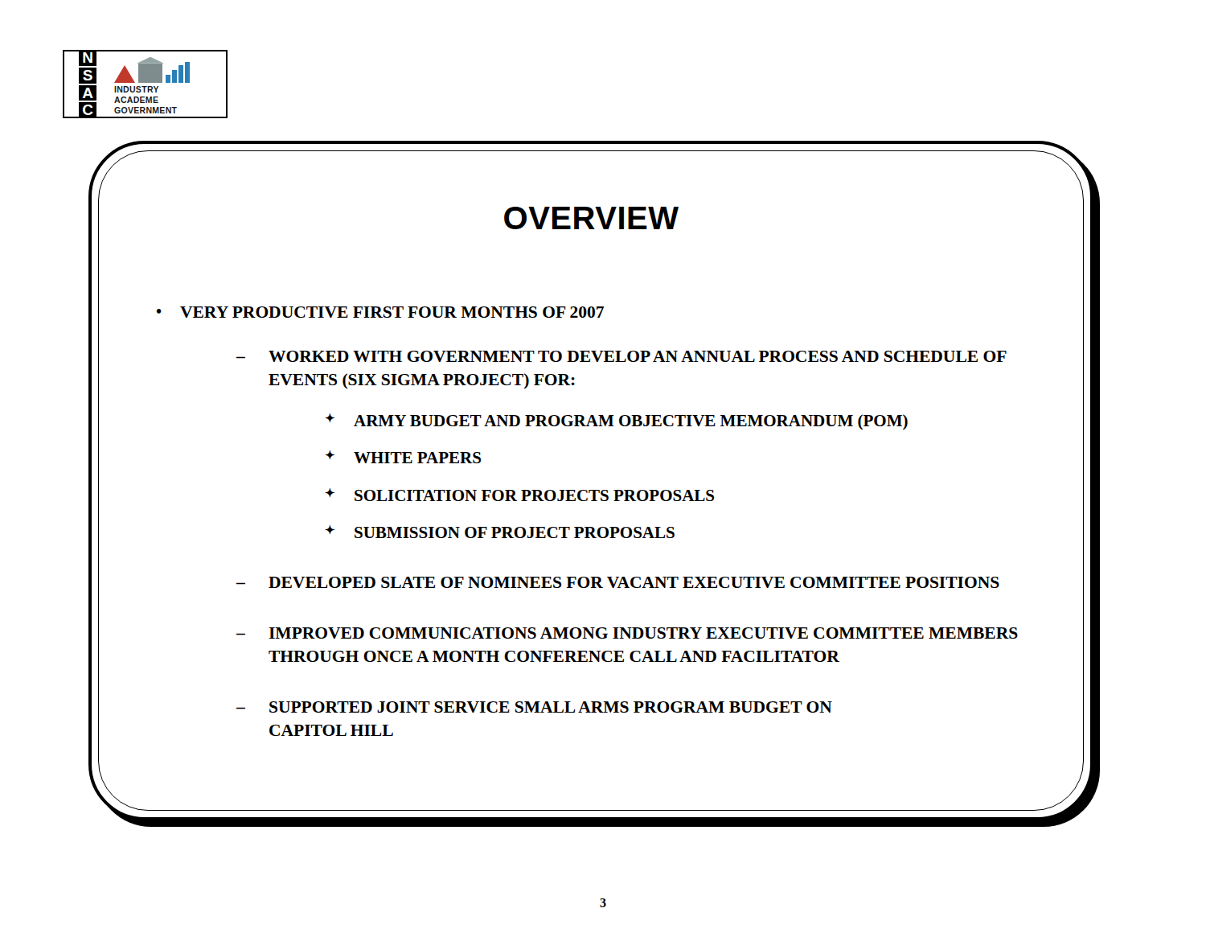NSAC
INDUSTRY
ACADEME
GOVERNMENT
OVERVIEW
• VERY PRODUCTIVE FIRST FOUR MONTHS OF 2007
– WORKED WITH GOVERNMENT TO DEVELOP AN ANNUAL PROCESS AND SCHEDULE OF EVENTS (SIX SIGMA PROJECT) FOR:
✦ARMY BUDGET AND PROGRAM OBJECTIVE MEMORANDUM (POM)
✦WHITE PAPERS
✦SOLICITATION FOR PROJECTS PROPOSALS
✦SUBMISSION OF PROJECT PROPOSALS
– DEVELOPED SLATE OF NOMINEES FOR VACANT EXECUTIVE COMMITTEE POSITIONS
– IMPROVED COMMUNICATIONS AMONG INDUSTRY EXECUTIVE COMMITTEE MEMBERS THROUGH ONCE A MONTH CONFERENCE CALL AND FACILITATOR
– SUPPORTED JOINT SERVICE SMALL ARMS PROGRAM BUDGET ON
CAPITOL HILL
3